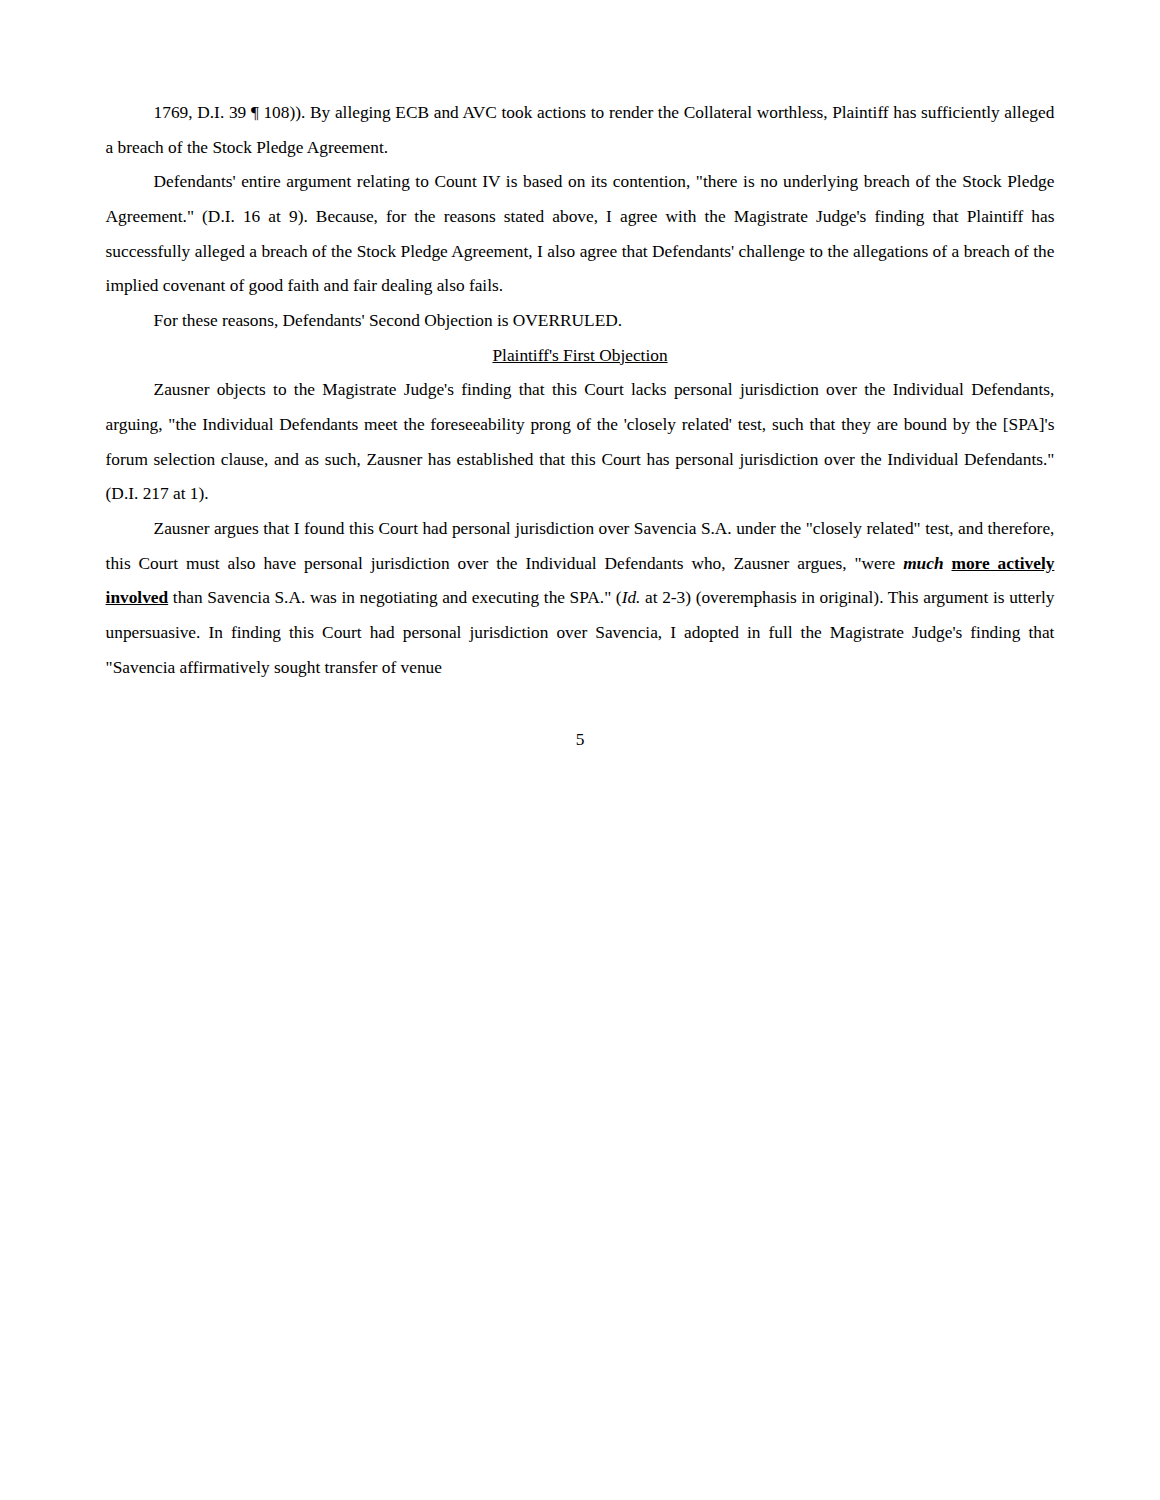1769, D.I. 39 ¶ 108)). By alleging ECB and AVC took actions to render the Collateral worthless, Plaintiff has sufficiently alleged a breach of the Stock Pledge Agreement.
Defendants' entire argument relating to Count IV is based on its contention, "there is no underlying breach of the Stock Pledge Agreement." (D.I. 16 at 9). Because, for the reasons stated above, I agree with the Magistrate Judge's finding that Plaintiff has successfully alleged a breach of the Stock Pledge Agreement, I also agree that Defendants' challenge to the allegations of a breach of the implied covenant of good faith and fair dealing also fails.
For these reasons, Defendants' Second Objection is OVERRULED.
Plaintiff's First Objection
Zausner objects to the Magistrate Judge's finding that this Court lacks personal jurisdiction over the Individual Defendants, arguing, "the Individual Defendants meet the foreseeability prong of the 'closely related' test, such that they are bound by the [SPA]'s forum selection clause, and as such, Zausner has established that this Court has personal jurisdiction over the Individual Defendants." (D.I. 217 at 1).
Zausner argues that I found this Court had personal jurisdiction over Savencia S.A. under the "closely related" test, and therefore, this Court must also have personal jurisdiction over the Individual Defendants who, Zausner argues, "were much more actively involved than Savencia S.A. was in negotiating and executing the SPA." (Id. at 2-3) (overemphasis in original). This argument is utterly unpersuasive. In finding this Court had personal jurisdiction over Savencia, I adopted in full the Magistrate Judge's finding that "Savencia affirmatively sought transfer of venue
5